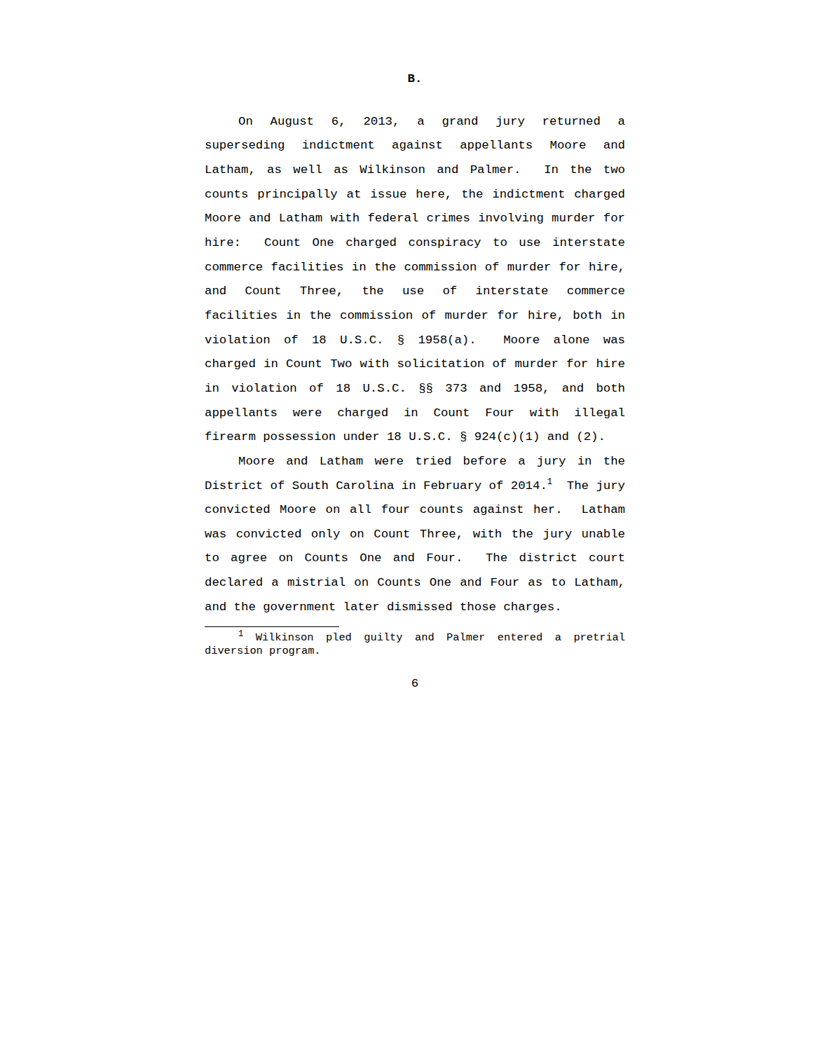B.
On August 6, 2013, a grand jury returned a superseding indictment against appellants Moore and Latham, as well as Wilkinson and Palmer. In the two counts principally at issue here, the indictment charged Moore and Latham with federal crimes involving murder for hire: Count One charged conspiracy to use interstate commerce facilities in the commission of murder for hire, and Count Three, the use of interstate commerce facilities in the commission of murder for hire, both in violation of 18 U.S.C. § 1958(a). Moore alone was charged in Count Two with solicitation of murder for hire in violation of 18 U.S.C. §§ 373 and 1958, and both appellants were charged in Count Four with illegal firearm possession under 18 U.S.C. § 924(c)(1) and (2).
Moore and Latham were tried before a jury in the District of South Carolina in February of 2014.1 The jury convicted Moore on all four counts against her. Latham was convicted only on Count Three, with the jury unable to agree on Counts One and Four. The district court declared a mistrial on Counts One and Four as to Latham, and the government later dismissed those charges.
1 Wilkinson pled guilty and Palmer entered a pretrial diversion program.
6